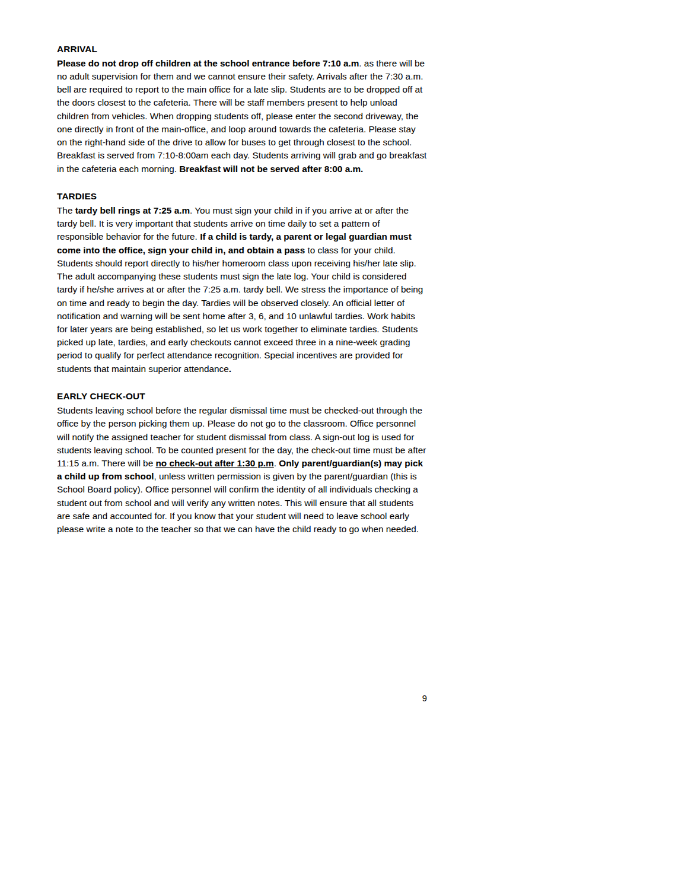ARRIVAL
Please do not drop off children at the school entrance before 7:10 a.m. as there will be no adult supervision for them and we cannot ensure their safety. Arrivals after the 7:30 a.m. bell are required to report to the main office for a late slip. Students are to be dropped off at the doors closest to the cafeteria. There will be staff members present to help unload children from vehicles. When dropping students off, please enter the second driveway, the one directly in front of the main-office, and loop around towards the cafeteria. Please stay on the right-hand side of the drive to allow for buses to get through closest to the school. Breakfast is served from 7:10-8:00am each day. Students arriving will grab and go breakfast in the cafeteria each morning. Breakfast will not be served after 8:00 a.m.
TARDIES
The tardy bell rings at 7:25 a.m. You must sign your child in if you arrive at or after the tardy bell. It is very important that students arrive on time daily to set a pattern of responsible behavior for the future. If a child is tardy, a parent or legal guardian must come into the office, sign your child in, and obtain a pass to class for your child. Students should report directly to his/her homeroom class upon receiving his/her late slip. The adult accompanying these students must sign the late log. Your child is considered tardy if he/she arrives at or after the 7:25 a.m. tardy bell. We stress the importance of being on time and ready to begin the day. Tardies will be observed closely. An official letter of notification and warning will be sent home after 3, 6, and 10 unlawful tardies. Work habits for later years are being established, so let us work together to eliminate tardies. Students picked up late, tardies, and early checkouts cannot exceed three in a nine-week grading period to qualify for perfect attendance recognition. Special incentives are provided for students that maintain superior attendance.
EARLY CHECK-OUT
Students leaving school before the regular dismissal time must be checked-out through the office by the person picking them up. Please do not go to the classroom. Office personnel will notify the assigned teacher for student dismissal from class. A sign-out log is used for students leaving school. To be counted present for the day, the check-out time must be after 11:15 a.m. There will be no check-out after 1:30 p.m. Only parent/guardian(s) may pick a child up from school, unless written permission is given by the parent/guardian (this is School Board policy). Office personnel will confirm the identity of all individuals checking a student out from school and will verify any written notes. This will ensure that all students are safe and accounted for. If you know that your student will need to leave school early please write a note to the teacher so that we can have the child ready to go when needed.
9